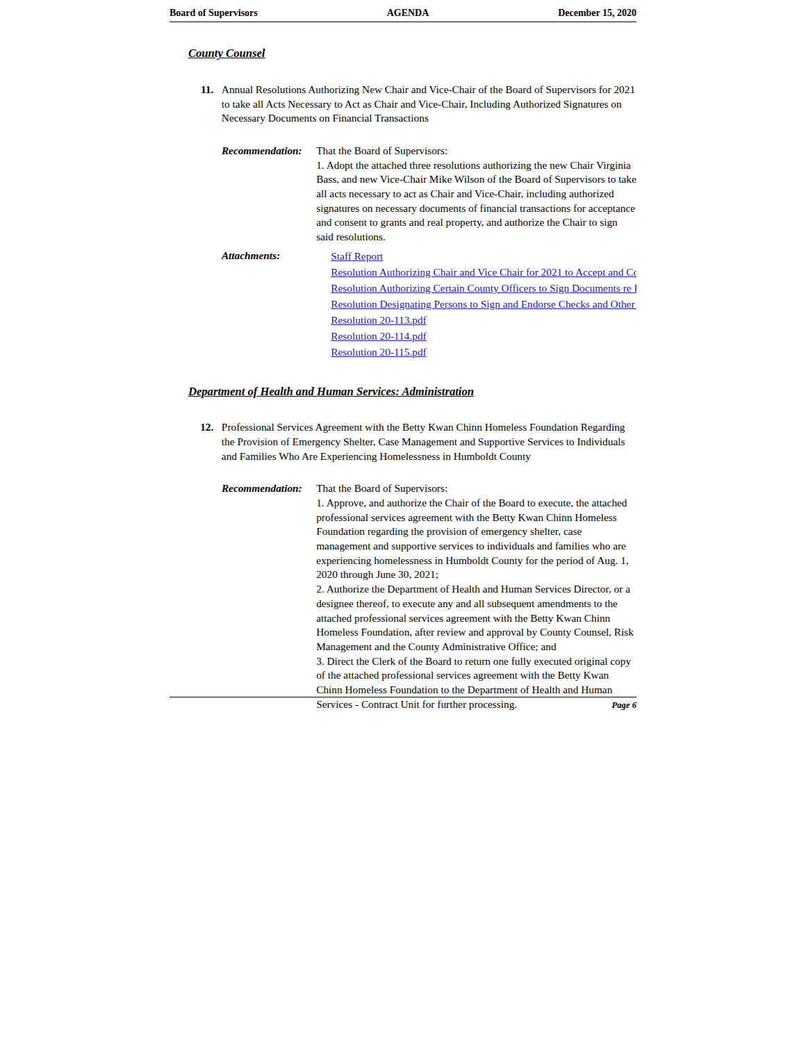Board of Supervisors
AGENDA
December 15, 2020
County Counsel
11.
Annual Resolutions Authorizing New Chair and Vice-Chair of the Board of Supervisors for 2021 to take all Acts Necessary to Act as Chair and Vice-Chair, Including Authorized Signatures on Necessary Documents on Financial Transactions
Recommendation:
That the Board of Supervisors:
1. Adopt the attached three resolutions authorizing the new Chair Virginia Bass, and new Vice-Chair Mike Wilson of the Board of Supervisors to take all acts necessary to act as Chair and Vice-Chair, including authorized signatures on necessary documents of financial transactions for acceptance and consent to grants and real property, and authorize the Chair to sign said resolutions.
Attachments:
Staff Report Resolution Authorizing Chair and Vice Chair for 2021 to Accept and Consent to Gra Resolution Authorizing Certain County Officers to Sign Documents re Financial As Resolution Designating Persons to Sign and Endorse Checks and Other Instruments Resolution 20-113.pdf Resolution 20-114.pdf Resolution 20-115.pdf
Department of Health and Human Services: Administration
12.
Professional Services Agreement with the Betty Kwan Chinn Homeless Foundation Regarding the Provision of Emergency Shelter, Case Management and Supportive Services to Individuals and Families Who Are Experiencing Homelessness in Humboldt County
Recommendation:
That the Board of Supervisors:
1. Approve, and authorize the Chair of the Board to execute, the attached professional services agreement with the Betty Kwan Chinn Homeless Foundation regarding the provision of emergency shelter, case management and supportive services to individuals and families who are experiencing homelessness in Humboldt County for the period of Aug. 1, 2020 through June 30, 2021;
2. Authorize the Department of Health and Human Services Director, or a designee thereof, to execute any and all subsequent amendments to the attached professional services agreement with the Betty Kwan Chinn Homeless Foundation, after review and approval by County Counsel, Risk Management and the County Administrative Office; and
3. Direct the Clerk of the Board to return one fully executed original copy of the attached professional services agreement with the Betty Kwan Chinn Homeless Foundation to the Department of Health and Human Services - Contract Unit for further processing.
Page 6